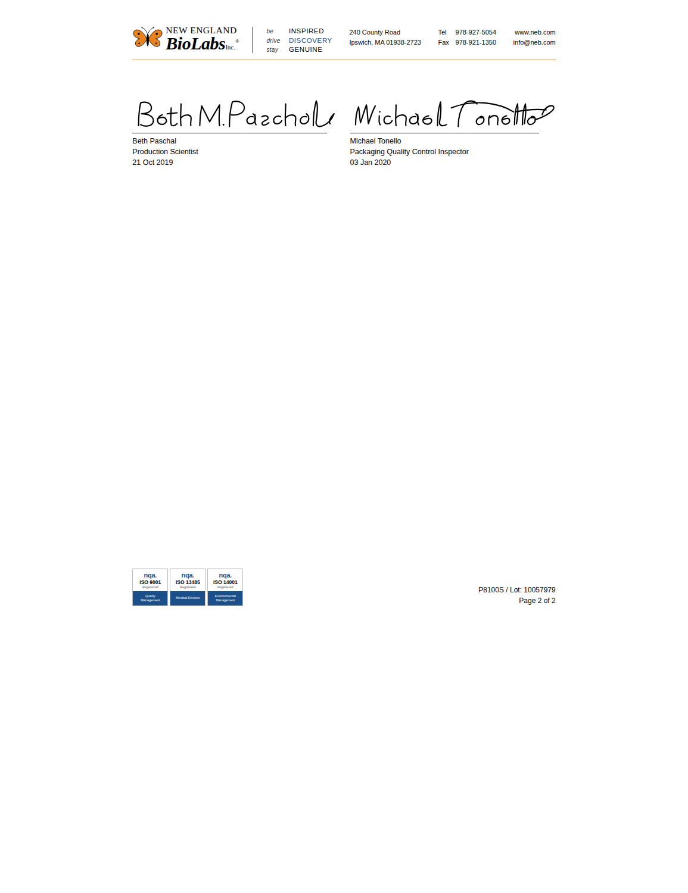NEW ENGLAND
BioLabs Inc.®
be INSPIRED
drive DISCOVERY
stay GENUINE
240 County Road
Ipswich, MA 01938-2723
Tel 978-927-5054
Fax 978-921-1350
www.neb.com
info@neb.com
Beth Paschal
Production Scientist
21 Oct 2019
Michael Tonello
Packaging Quality Control Inspector
03 Jan 2020
nqa.
ISO 9001
Registered
Quality
Management
nqa.
ISO 13485
Registered
Medical Devices
nqa.
ISO 14001
Registered
Environmental
Management
P8100S / Lot: 10057979
Page 2 of 2